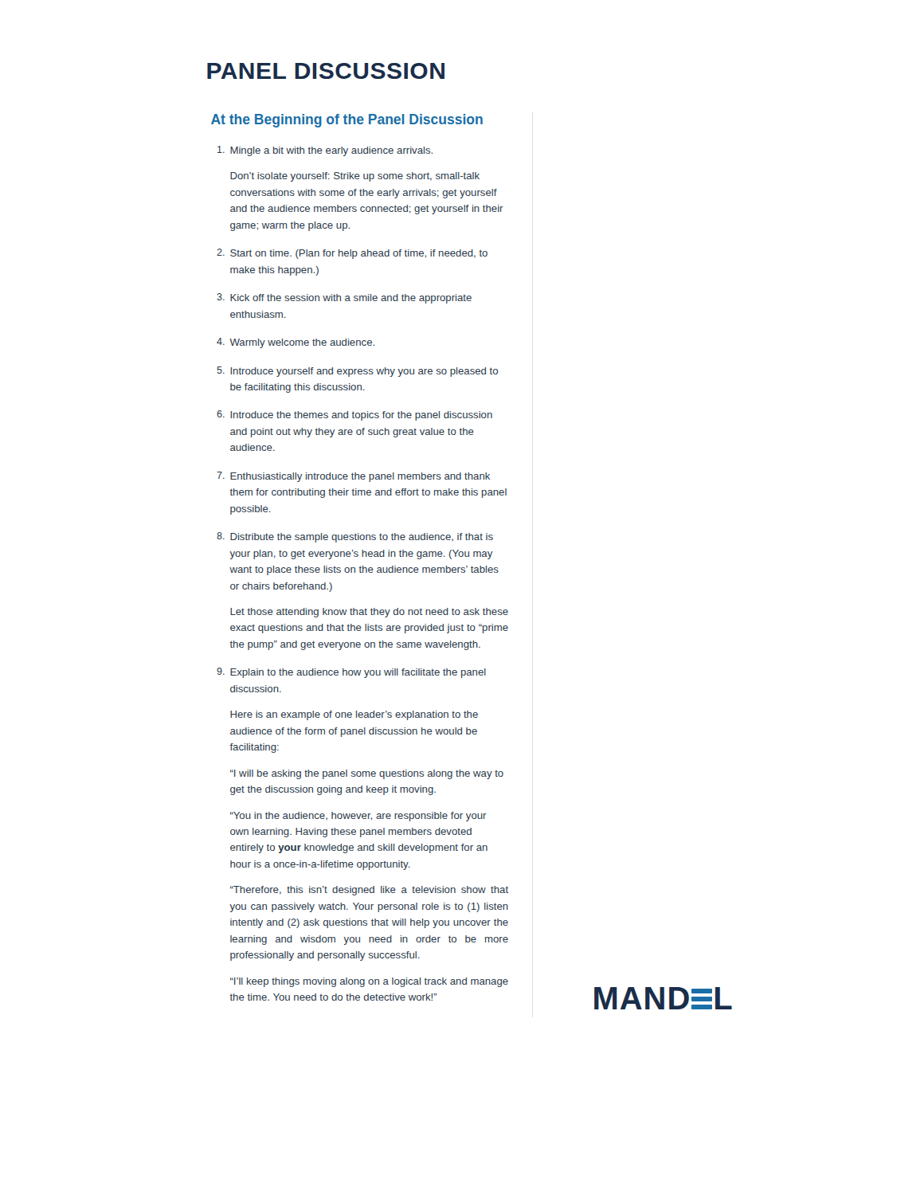Panel Discussion
At the Beginning of the Panel Discussion
Mingle a bit with the early audience arrivals.
Don’t isolate yourself: Strike up some short, small-talk conversations with some of the early arrivals; get yourself and the audience members connected; get yourself in their game; warm the place up.
Start on time. (Plan for help ahead of time, if needed, to make this happen.)
Kick off the session with a smile and the appropriate enthusiasm.
Warmly welcome the audience.
Introduce yourself and express why you are so pleased to be facilitating this discussion.
Introduce the themes and topics for the panel discussion and point out why they are of such great value to the audience.
Enthusiastically introduce the panel members and thank them for contributing their time and effort to make this panel possible.
Distribute the sample questions to the audience, if that is your plan, to get everyone’s head in the game. (You may want to place these lists on the audience members’ tables or chairs beforehand.)
Let those attending know that they do not need to ask these exact questions and that the lists are provided just to “prime the pump” and get everyone on the same wavelength.
Explain to the audience how you will facilitate the panel discussion.
Here is an example of one leader’s explanation to the audience of the form of panel discussion he would be facilitating:
“I will be asking the panel some questions along the way to get the discussion going and keep it moving.
“You in the audience, however, are responsible for your own learning. Having these panel members devoted entirely to your knowledge and skill development for an hour is a once-in-a-lifetime opportunity.
“Therefore, this isn’t designed like a television show that you can passively watch. Your personal role is to (1) listen intently and (2) ask questions that will help you uncover the learning and wisdom you need in order to be more professionally and personally successful.
“I’ll keep things moving along on a logical track and manage the time. You need to do the detective work!”
MAND L